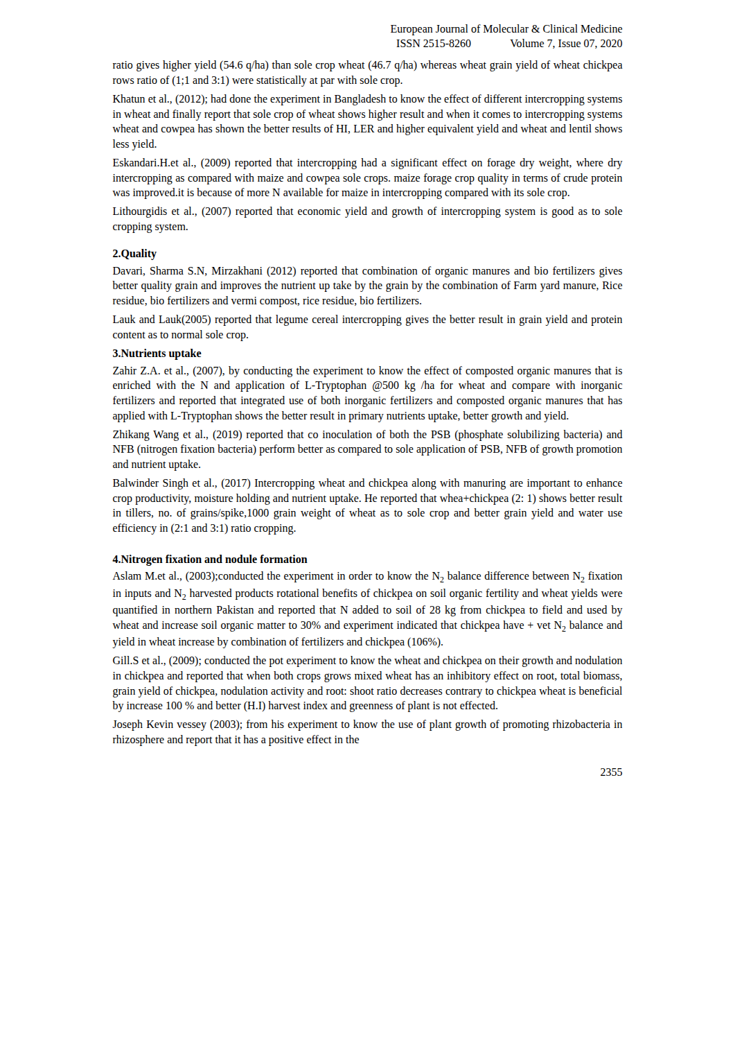European Journal of Molecular & Clinical Medicine ISSN 2515-8260 Volume 7, Issue 07, 2020
ratio gives higher yield (54.6 q/ha) than sole crop wheat (46.7 q/ha) whereas wheat grain yield of wheat chickpea rows ratio of (1;1 and 3:1) were statistically at par with sole crop.
Khatun et al., (2012); had done the experiment in Bangladesh to know the effect of different intercropping systems in wheat and finally report that sole crop of wheat shows higher result and when it comes to intercropping systems wheat and cowpea has shown the better results of HI, LER and higher equivalent yield and wheat and lentil shows less yield.
Eskandari.H.et al., (2009) reported that intercropping had a significant effect on forage dry weight, where dry intercropping as compared with maize and cowpea sole crops. maize forage crop quality in terms of crude protein was improved.it is because of more N available for maize in intercropping compared with its sole crop.
Lithourgidis et al., (2007) reported that economic yield and growth of intercropping system is good as to sole cropping system.
2.Quality
Davari, Sharma S.N, Mirzakhani (2012) reported that combination of organic manures and bio fertilizers gives better quality grain and improves the nutrient up take by the grain by the combination of Farm yard manure, Rice residue, bio fertilizers and vermi compost, rice residue, bio fertilizers.
Lauk and Lauk(2005) reported that legume cereal intercropping gives the better result in grain yield and protein content as to normal sole crop.
3.Nutrients uptake
Zahir Z.A. et al., (2007), by conducting the experiment to know the effect of composted organic manures that is enriched with the N and application of L-Tryptophan @500 kg /ha for wheat and compare with inorganic fertilizers and reported that integrated use of both inorganic fertilizers and composted organic manures that has applied with L-Tryptophan shows the better result in primary nutrients uptake, better growth and yield.
Zhikang Wang et al., (2019) reported that co inoculation of both the PSB (phosphate solubilizing bacteria) and NFB (nitrogen fixation bacteria) perform better as compared to sole application of PSB, NFB of growth promotion and nutrient uptake.
Balwinder Singh et al., (2017) Intercropping wheat and chickpea along with manuring are important to enhance crop productivity, moisture holding and nutrient uptake. He reported that whea+chickpea (2: 1) shows better result in tillers, no. of grains/spike,1000 grain weight of wheat as to sole crop and better grain yield and water use efficiency in (2:1 and 3:1) ratio cropping.
4.Nitrogen fixation and nodule formation
Aslam M.et al., (2003);conducted the experiment in order to know the N2 balance difference between N2 fixation in inputs and N2 harvested products rotational benefits of chickpea on soil organic fertility and wheat yields were quantified in northern Pakistan and reported that N added to soil of 28 kg from chickpea to field and used by wheat and increase soil organic matter to 30% and experiment indicated that chickpea have + vet N2 balance and yield in wheat increase by combination of fertilizers and chickpea (106%).
Gill.S et al., (2009); conducted the pot experiment to know the wheat and chickpea on their growth and nodulation in chickpea and reported that when both crops grows mixed wheat has an inhibitory effect on root, total biomass, grain yield of chickpea, nodulation activity and root: shoot ratio decreases contrary to chickpea wheat is beneficial by increase 100 % and better (H.I) harvest index and greenness of plant is not effected.
Joseph Kevin vessey (2003); from his experiment to know the use of plant growth of promoting rhizobacteria in rhizosphere and report that it has a positive effect in the
2355